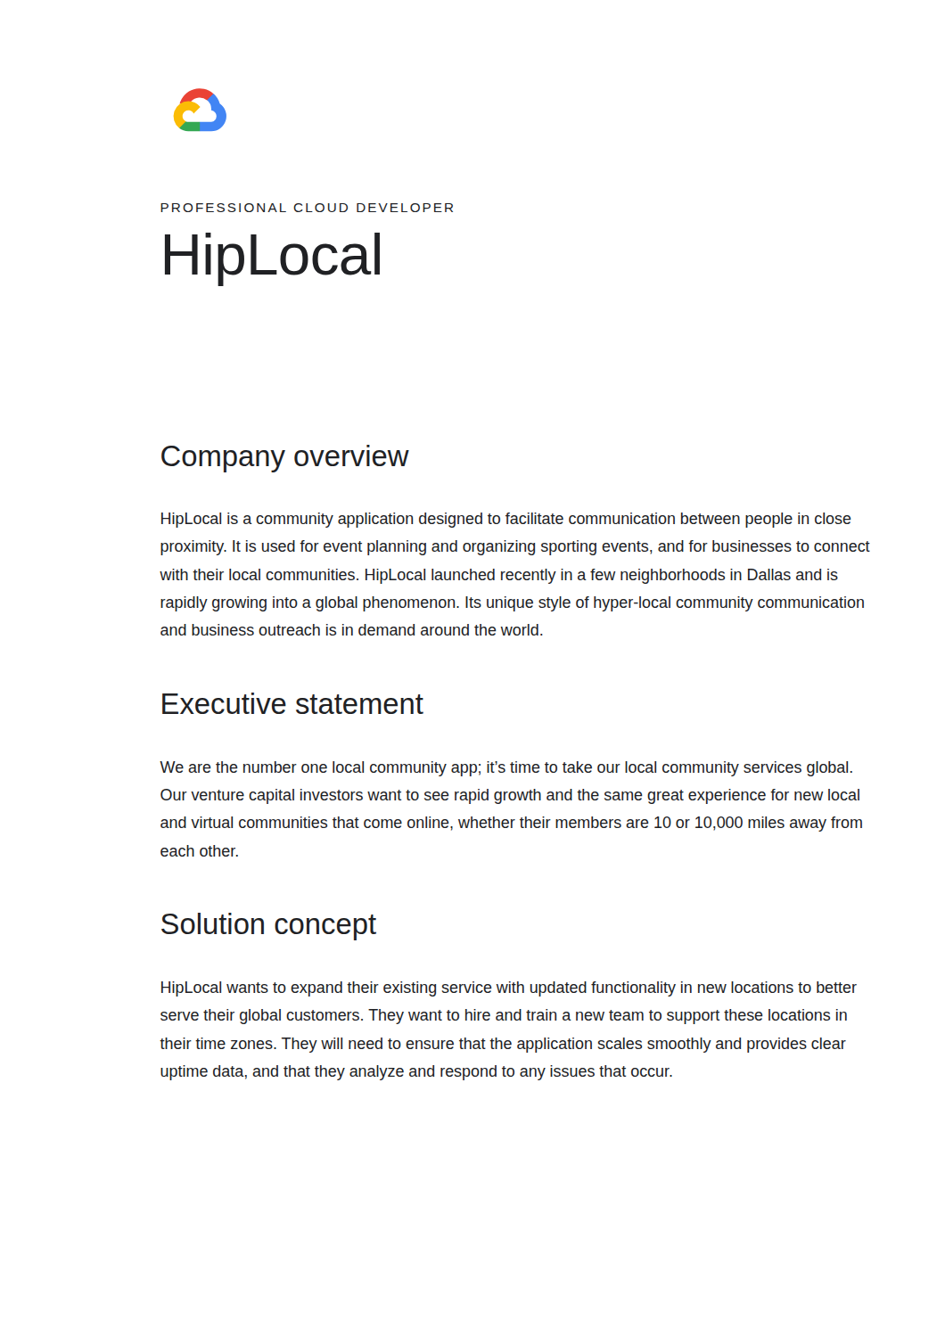Professional Cloud Developer
HipLocal
Company overview
HipLocal is a community application designed to facilitate communication between people in close proximity. It is used for event planning and organizing sporting events, and for businesses to connect with their local communities. HipLocal launched recently in a few neighborhoods in Dallas and is rapidly growing into a global phenomenon. Its unique style of hyper-local community communication and business outreach is in demand around the world.
Executive statement
We are the number one local community app; it’s time to take our local community services global. Our venture capital investors want to see rapid growth and the same great experience for new local and virtual communities that come online, whether their members are 10 or 10,000 miles away from each other.
Solution concept
HipLocal wants to expand their existing service with updated functionality in new locations to better serve their global customers. They want to hire and train a new team to support these locations in their time zones. They will need to ensure that the application scales smoothly and provides clear uptime data, and that they analyze and respond to any issues that occur.